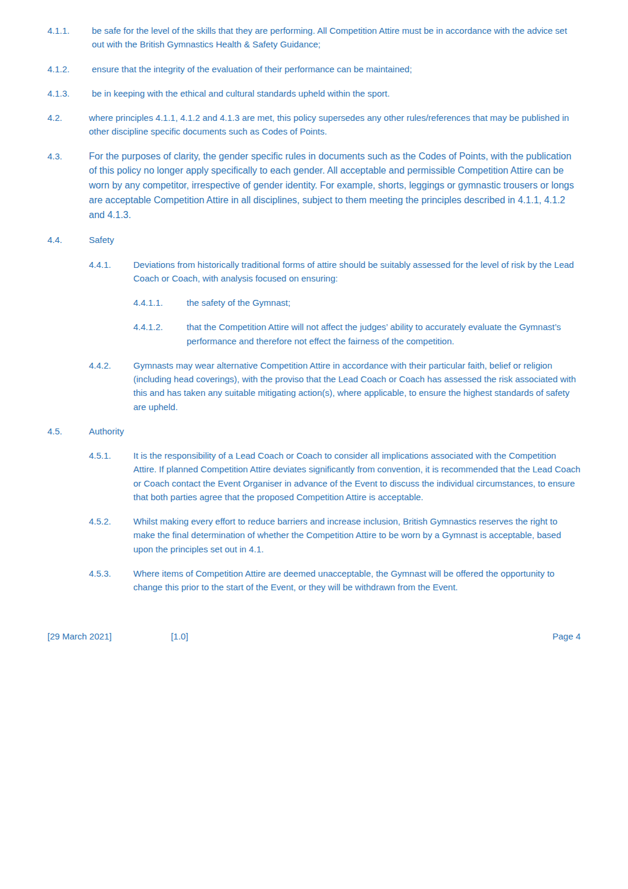4.1.1. be safe for the level of the skills that they are performing. All Competition Attire must be in accordance with the advice set out with the British Gymnastics Health & Safety Guidance;
4.1.2. ensure that the integrity of the evaluation of their performance can be maintained;
4.1.3. be in keeping with the ethical and cultural standards upheld within the sport.
4.2. where principles 4.1.1, 4.1.2 and 4.1.3 are met, this policy supersedes any other rules/references that may be published in other discipline specific documents such as Codes of Points.
4.3. For the purposes of clarity, the gender specific rules in documents such as the Codes of Points, with the publication of this policy no longer apply specifically to each gender. All acceptable and permissible Competition Attire can be worn by any competitor, irrespective of gender identity. For example, shorts, leggings or gymnastic trousers or longs are acceptable Competition Attire in all disciplines, subject to them meeting the principles described in 4.1.1, 4.1.2 and 4.1.3.
4.4. Safety
4.4.1. Deviations from historically traditional forms of attire should be suitably assessed for the level of risk by the Lead Coach or Coach, with analysis focused on ensuring:
4.4.1.1. the safety of the Gymnast;
4.4.1.2. that the Competition Attire will not affect the judges’ ability to accurately evaluate the Gymnast’s performance and therefore not effect the fairness of the competition.
4.4.2. Gymnasts may wear alternative Competition Attire in accordance with their particular faith, belief or religion (including head coverings), with the proviso that the Lead Coach or Coach has assessed the risk associated with this and has taken any suitable mitigating action(s), where applicable, to ensure the highest standards of safety are upheld.
4.5. Authority
4.5.1. It is the responsibility of a Lead Coach or Coach to consider all implications associated with the Competition Attire. If planned Competition Attire deviates significantly from convention, it is recommended that the Lead Coach or Coach contact the Event Organiser in advance of the Event to discuss the individual circumstances, to ensure that both parties agree that the proposed Competition Attire is acceptable.
4.5.2. Whilst making every effort to reduce barriers and increase inclusion, British Gymnastics reserves the right to make the final determination of whether the Competition Attire to be worn by a Gymnast is acceptable, based upon the principles set out in 4.1.
4.5.3. Where items of Competition Attire are deemed unacceptable, the Gymnast will be offered the opportunity to change this prior to the start of the Event, or they will be withdrawn from the Event.
[29 March 2021] [1.0] Page 4